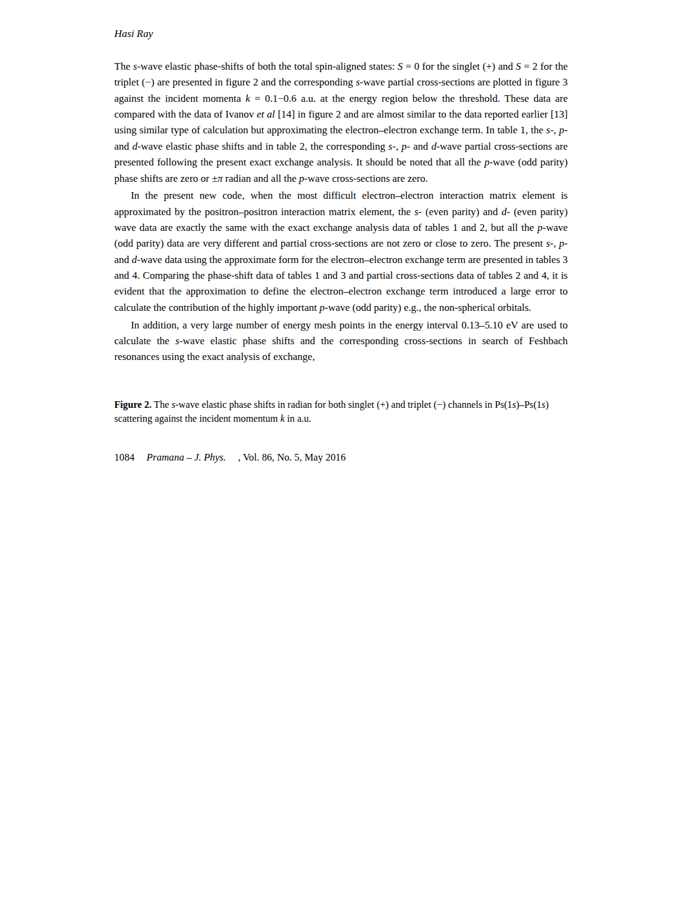Hasi Ray
The s-wave elastic phase-shifts of both the total spin-aligned states: S = 0 for the singlet (+) and S = 2 for the triplet (−) are presented in figure 2 and the corresponding s-wave partial cross-sections are plotted in figure 3 against the incident momenta k = 0.1−0.6 a.u. at the energy region below the threshold. These data are compared with the data of Ivanov et al [14] in figure 2 and are almost similar to the data reported earlier [13] using similar type of calculation but approximating the electron–electron exchange term. In table 1, the s-, p- and d-wave elastic phase shifts and in table 2, the corresponding s-, p- and d-wave partial cross-sections are presented following the present exact exchange analysis. It should be noted that all the p-wave (odd parity) phase shifts are zero or ±π radian and all the p-wave cross-sections are zero.
In the present new code, when the most difficult electron–electron interaction matrix element is approximated by the positron–positron interaction matrix element, the s- (even parity) and d- (even parity) wave data are exactly the same with the exact exchange analysis data of tables 1 and 2, but all the p-wave (odd parity) data are very different and partial cross-sections are not zero or close to zero. The present s-, p- and d-wave data using the approximate form for the electron–electron exchange term are presented in tables 3 and 4. Comparing the phase-shift data of tables 1 and 3 and partial cross-sections data of tables 2 and 4, it is evident that the approximation to define the electron–electron exchange term introduced a large error to calculate the contribution of the highly important p-wave (odd parity) e.g., the non-spherical orbitals.
In addition, a very large number of energy mesh points in the energy interval 0.13–5.10 eV are used to calculate the s-wave elastic phase shifts and the corresponding cross-sections in search of Feshbach resonances using the exact analysis of exchange,
Figure 2. The s-wave elastic phase shifts in radian for both singlet (+) and triplet (−) channels in Ps(1s)–Ps(1s) scattering against the incident momentum k in a.u.
1084 Pramana – J. Phys., Vol. 86, No. 5, May 2016